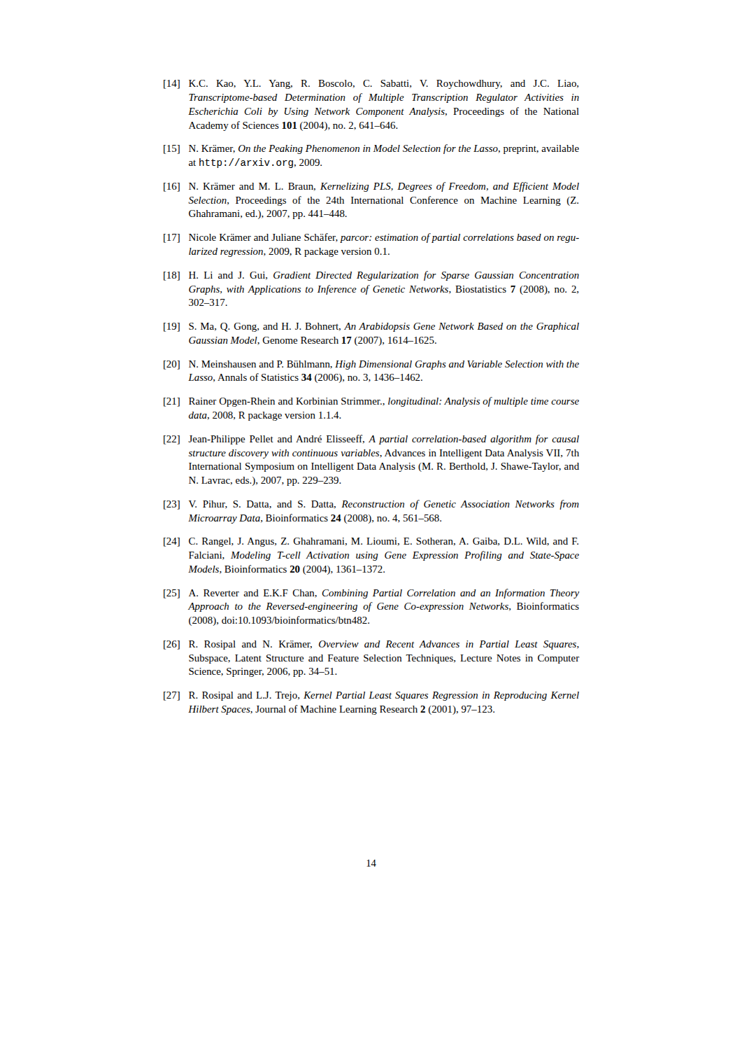[14] K.C. Kao, Y.L. Yang, R. Boscolo, C. Sabatti, V. Roychowdhury, and J.C. Liao, Transcriptome-based Determination of Multiple Transcription Regulator Activities in Escherichia Coli by Using Network Component Analysis, Proceedings of the National Academy of Sciences 101 (2004), no. 2, 641–646.
[15] N. Krämer, On the Peaking Phenomenon in Model Selection for the Lasso, preprint, available at http://arxiv.org, 2009.
[16] N. Krämer and M. L. Braun, Kernelizing PLS, Degrees of Freedom, and Efficient Model Selection, Proceedings of the 24th International Conference on Machine Learning (Z. Ghahramani, ed.), 2007, pp. 441–448.
[17] Nicole Krämer and Juliane Schäfer, parcor: estimation of partial correlations based on regularized regression, 2009, R package version 0.1.
[18] H. Li and J. Gui, Gradient Directed Regularization for Sparse Gaussian Concentration Graphs, with Applications to Inference of Genetic Networks, Biostatistics 7 (2008), no. 2, 302–317.
[19] S. Ma, Q. Gong, and H. J. Bohnert, An Arabidopsis Gene Network Based on the Graphical Gaussian Model, Genome Research 17 (2007), 1614–1625.
[20] N. Meinshausen and P. Bühlmann, High Dimensional Graphs and Variable Selection with the Lasso, Annals of Statistics 34 (2006), no. 3, 1436–1462.
[21] Rainer Opgen-Rhein and Korbinian Strimmer., longitudinal: Analysis of multiple time course data, 2008, R package version 1.1.4.
[22] Jean-Philippe Pellet and André Elisseeff, A partial correlation-based algorithm for causal structure discovery with continuous variables, Advances in Intelligent Data Analysis VII, 7th International Symposium on Intelligent Data Analysis (M. R. Berthold, J. Shawe-Taylor, and N. Lavrac, eds.), 2007, pp. 229–239.
[23] V. Pihur, S. Datta, and S. Datta, Reconstruction of Genetic Association Networks from Microarray Data, Bioinformatics 24 (2008), no. 4, 561–568.
[24] C. Rangel, J. Angus, Z. Ghahramani, M. Lioumi, E. Sotheran, A. Gaiba, D.L. Wild, and F. Falciani, Modeling T-cell Activation using Gene Expression Profiling and State-Space Models, Bioinformatics 20 (2004), 1361–1372.
[25] A. Reverter and E.K.F Chan, Combining Partial Correlation and an Information Theory Approach to the Reversed-engineering of Gene Co-expression Networks, Bioinformatics (2008), doi:10.1093/bioinformatics/btn482.
[26] R. Rosipal and N. Krämer, Overview and Recent Advances in Partial Least Squares, Subspace, Latent Structure and Feature Selection Techniques, Lecture Notes in Computer Science, Springer, 2006, pp. 34–51.
[27] R. Rosipal and L.J. Trejo, Kernel Partial Least Squares Regression in Reproducing Kernel Hilbert Spaces, Journal of Machine Learning Research 2 (2001), 97–123.
14